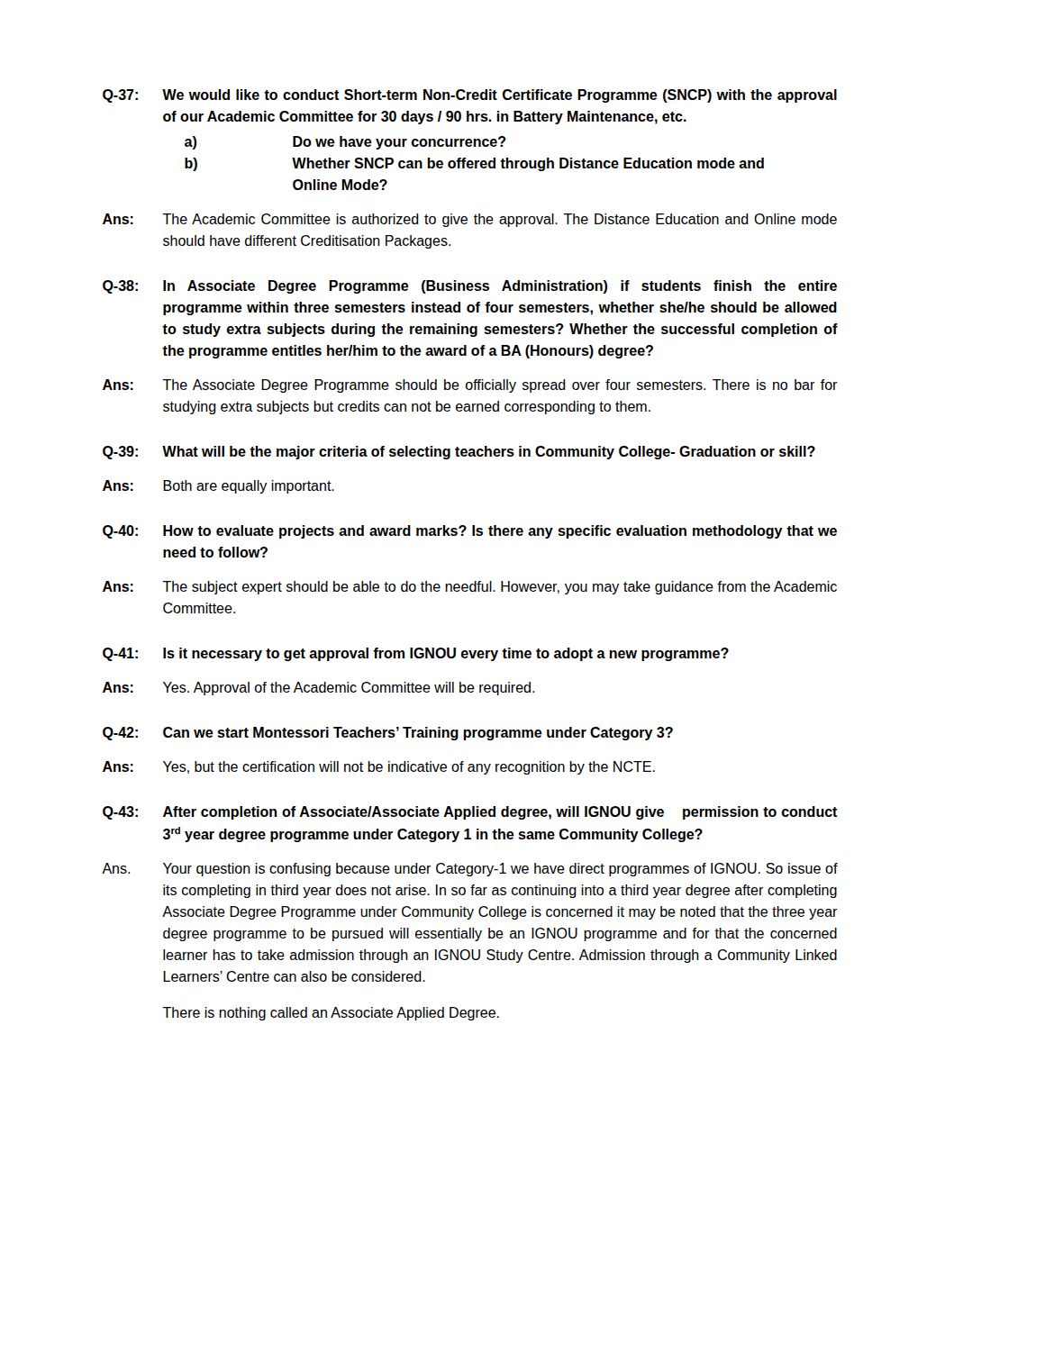Q-37: We would like to conduct Short-term Non-Credit Certificate Programme (SNCP) with the approval of our Academic Committee for 30 days / 90 hrs. in Battery Maintenance, etc.
a) Do we have your concurrence?
b) Whether SNCP can be offered through Distance Education mode and
Online Mode?
Ans: The Academic Committee is authorized to give the approval. The Distance Education and Online mode should have different Creditisation Packages.
Q-38: In Associate Degree Programme (Business Administration) if students finish the entire programme within three semesters instead of four semesters, whether she/he should be allowed to study extra subjects during the remaining semesters? Whether the successful completion of the programme entitles her/him to the award of a BA (Honours) degree?
Ans: The Associate Degree Programme should be officially spread over four semesters. There is no bar for studying extra subjects but credits can not be earned corresponding to them.
Q-39: What will be the major criteria of selecting teachers in Community College- Graduation or skill?
Ans: Both are equally important.
Q-40: How to evaluate projects and award marks? Is there any specific evaluation methodology that we need to follow?
Ans: The subject expert should be able to do the needful. However, you may take guidance from the Academic Committee.
Q-41: Is it necessary to get approval from IGNOU every time to adopt a new programme?
Ans: Yes. Approval of the Academic Committee will be required.
Q-42: Can we start Montessori Teachers’ Training programme under Category 3?
Ans: Yes, but the certification will not be indicative of any recognition by the NCTE.
Q-43: After completion of Associate/Associate Applied degree, will IGNOU give permission to conduct 3rd year degree programme under Category 1 in the same Community College?
Ans. Your question is confusing because under Category-1 we have direct programmes of IGNOU. So issue of its completing in third year does not arise. In so far as continuing into a third year degree after completing Associate Degree Programme under Community College is concerned it may be noted that the three year degree programme to be pursued will essentially be an IGNOU programme and for that the concerned learner has to take admission through an IGNOU Study Centre. Admission through a Community Linked Learners’ Centre can also be considered.
There is nothing called an Associate Applied Degree.